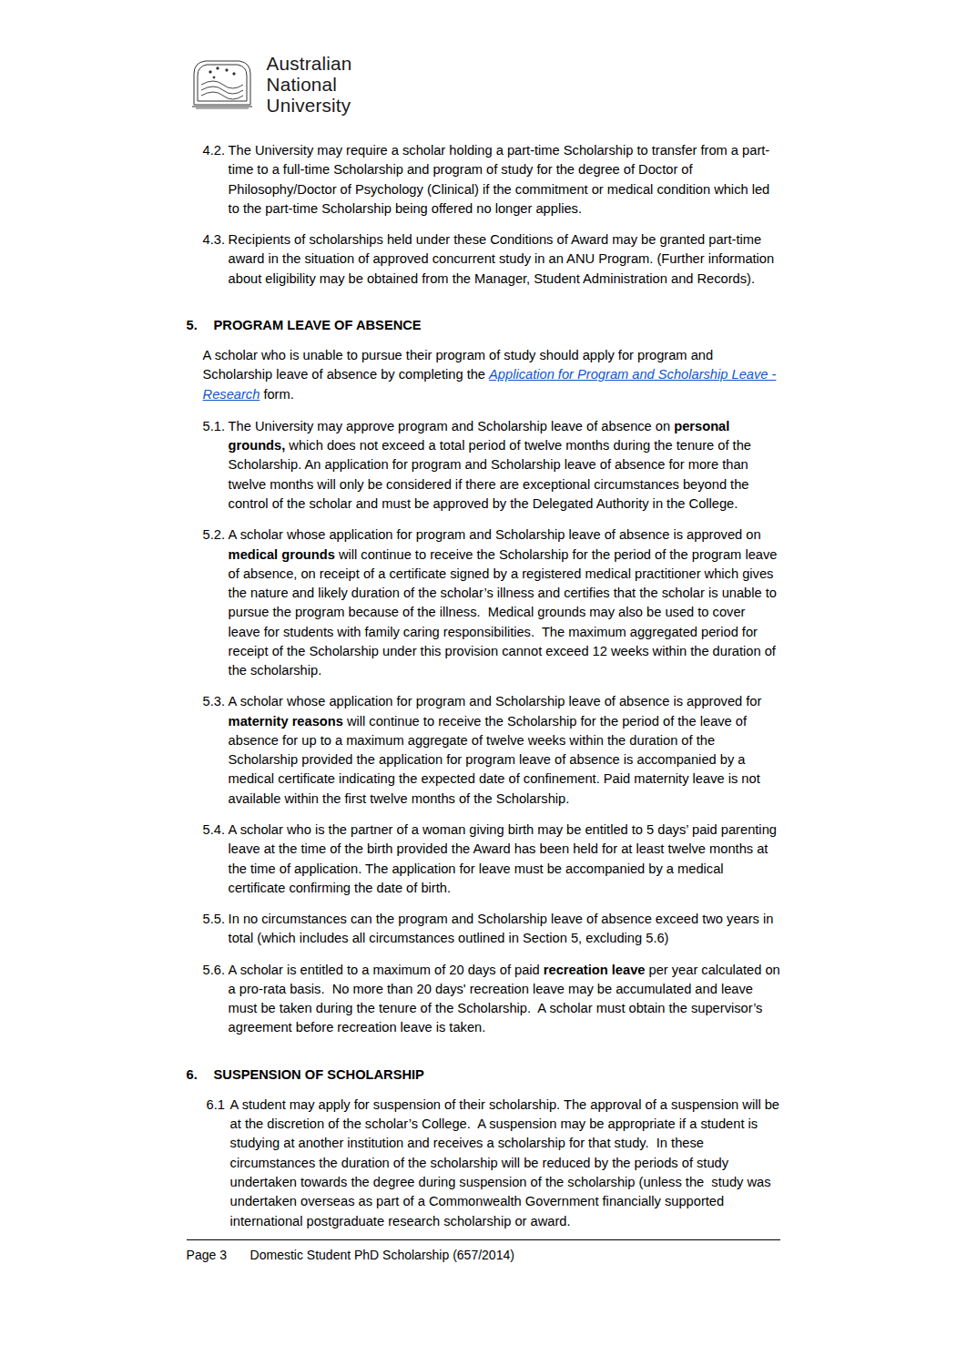Australian
National
University
4.2.
The University may require a scholar holding a part-time Scholarship to transfer from a part-time to a full-time Scholarship and program of study for the degree of Doctor of Philosophy/Doctor of Psychology (Clinical) if the commitment or medical condition which led to the part-time Scholarship being offered no longer applies.
4.3.
Recipients of scholarships held under these Conditions of Award may be granted part-time award in the situation of approved concurrent study in an ANU Program. (Further information about eligibility may be obtained from the Manager, Student Administration and Records).
5. PROGRAM LEAVE OF ABSENCE
A scholar who is unable to pursue their program of study should apply for program and Scholarship leave of absence by completing the Application for Program and Scholarship Leave - Research form.
5.1.
The University may approve program and Scholarship leave of absence on personal grounds, which does not exceed a total period of twelve months during the tenure of the Scholarship. An application for program and Scholarship leave of absence for more than twelve months will only be considered if there are exceptional circumstances beyond the control of the scholar and must be approved by the Delegated Authority in the College.
5.2.
A scholar whose application for program and Scholarship leave of absence is approved on medical grounds will continue to receive the Scholarship for the period of the program leave of absence, on receipt of a certificate signed by a registered medical practitioner which gives the nature and likely duration of the scholar’s illness and certifies that the scholar is unable to pursue the program because of the illness. Medical grounds may also be used to cover leave for students with family caring responsibilities. The maximum aggregated period for receipt of the Scholarship under this provision cannot exceed 12 weeks within the duration of the scholarship.
5.3.
A scholar whose application for program and Scholarship leave of absence is approved for maternity reasons will continue to receive the Scholarship for the period of the leave of absence for up to a maximum aggregate of twelve weeks within the duration of the Scholarship provided the application for program leave of absence is accompanied by a medical certificate indicating the expected date of confinement. Paid maternity leave is not available within the first twelve months of the Scholarship.
5.4.
A scholar who is the partner of a woman giving birth may be entitled to 5 days’ paid parenting leave at the time of the birth provided the Award has been held for at least twelve months at the time of application. The application for leave must be accompanied by a medical certificate confirming the date of birth.
5.5.
In no circumstances can the program and Scholarship leave of absence exceed two years in total (which includes all circumstances outlined in Section 5, excluding 5.6)
5.6.
A scholar is entitled to a maximum of 20 days of paid recreation leave per year calculated on a pro-rata basis. No more than 20 days' recreation leave may be accumulated and leave must be taken during the tenure of the Scholarship. A scholar must obtain the supervisor’s agreement before recreation leave is taken.
6. SUSPENSION OF SCHOLARSHIP
6.1
A student may apply for suspension of their scholarship. The approval of a suspension will be at the discretion of the scholar’s College. A suspension may be appropriate if a student is studying at another institution and receives a scholarship for that study. In these circumstances the duration of the scholarship will be reduced by the periods of study undertaken towards the degree during suspension of the scholarship (unless the study was undertaken overseas as part of a Commonwealth Government financially supported international postgraduate research scholarship or award.
Page 3
Domestic Student PhD Scholarship (657/2014)